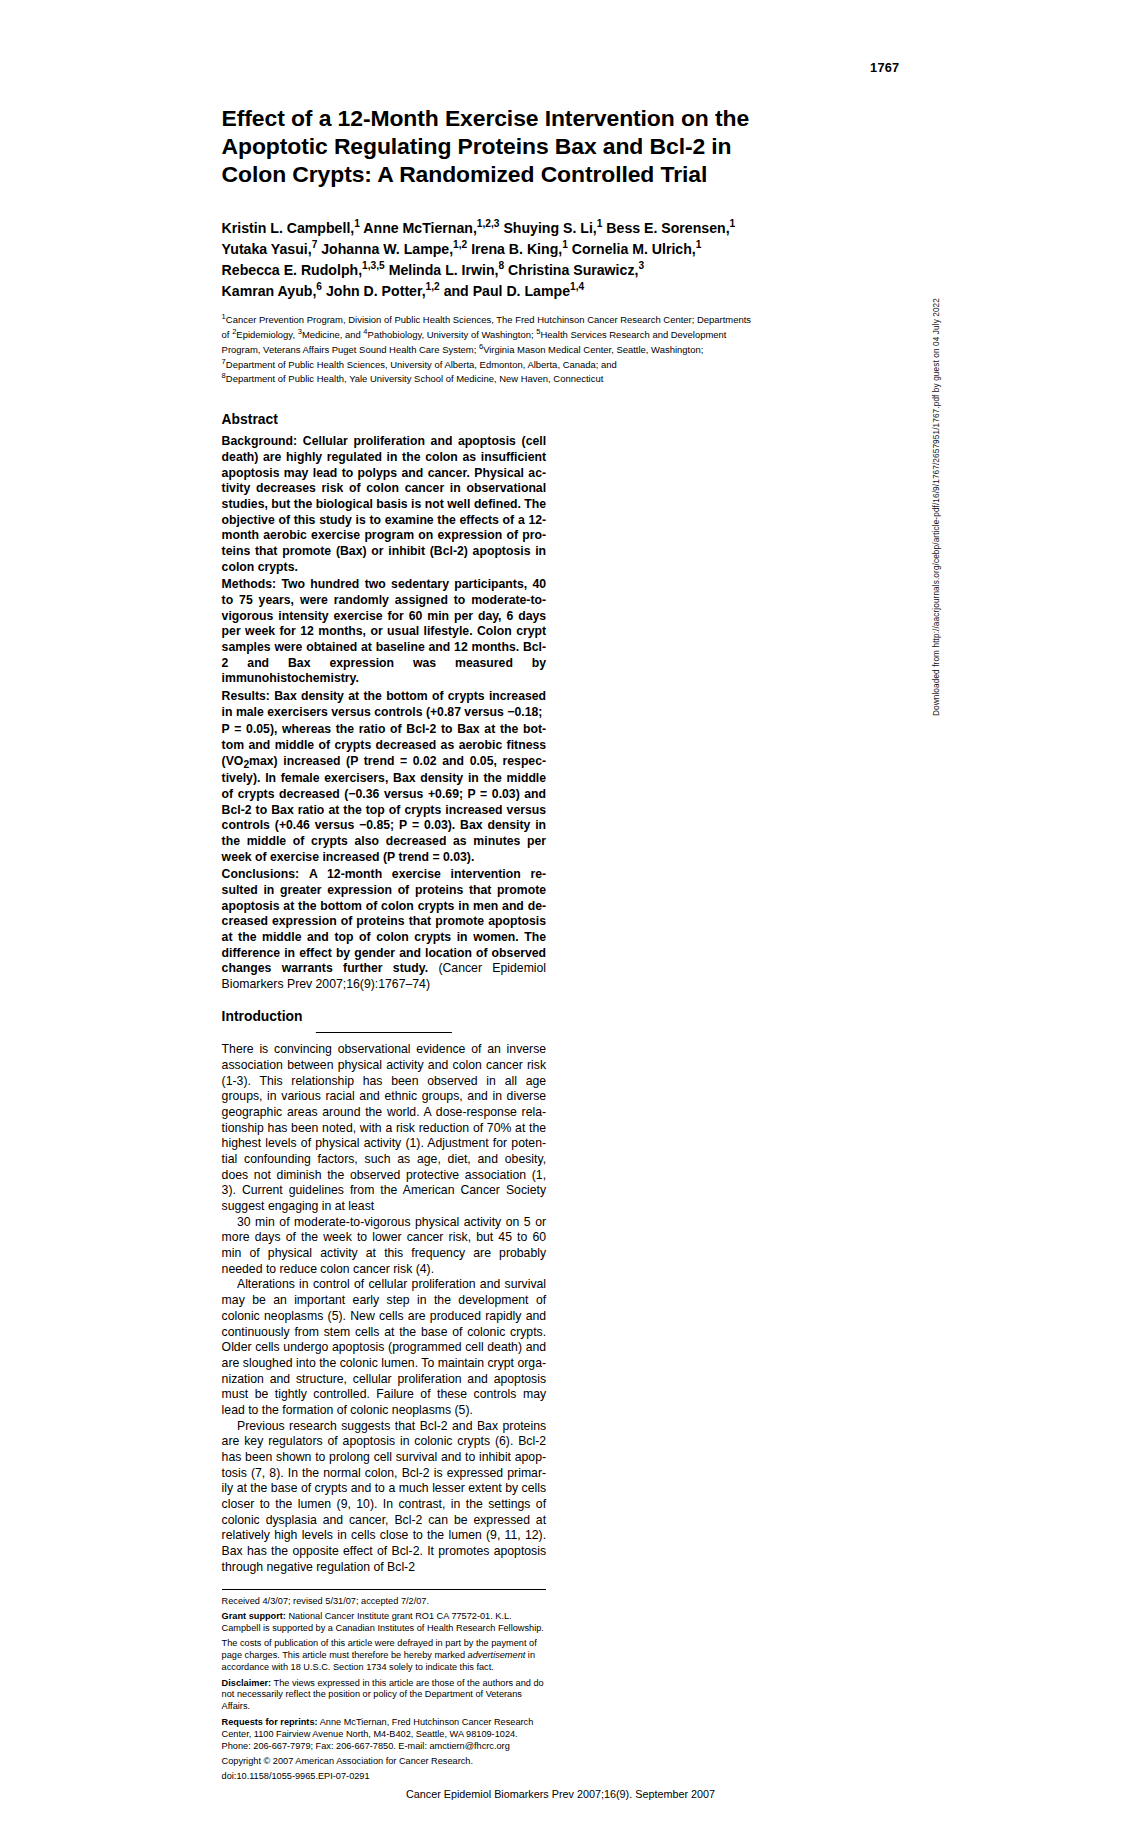1767
Effect of a 12-Month Exercise Intervention on the
Apoptotic Regulating Proteins Bax and Bcl-2 in
Colon Crypts: A Randomized Controlled Trial
Kristin L. Campbell,1 Anne McTiernan,1,2,3 Shuying S. Li,1 Bess E. Sorensen,1
Yutaka Yasui,7 Johanna W. Lampe,1,2 Irena B. King,1 Cornelia M. Ulrich,1
Rebecca E. Rudolph,1,3,5 Melinda L. Irwin,8 Christina Surawicz,3
Kamran Ayub,6 John D. Potter,1,2 and Paul D. Lampe1,4
1Cancer Prevention Program, Division of Public Health Sciences, The Fred Hutchinson Cancer Research Center; Departments
of 2Epidemiology, 3Medicine, and 4Pathobiology, University of Washington; 5Health Services Research and Development
Program, Veterans Affairs Puget Sound Health Care System; 6Virginia Mason Medical Center, Seattle, Washington;
7Department of Public Health Sciences, University of Alberta, Edmonton, Alberta, Canada; and
8Department of Public Health, Yale University School of Medicine, New Haven, Connecticut
Abstract
Background: Cellular proliferation and apoptosis (cell death) are highly regulated in the colon as insufficient apoptosis may lead to polyps and cancer. Physical activity decreases risk of colon cancer in observational studies, but the biological basis is not well defined. The objective of this study is to examine the effects of a 12-month aerobic exercise program on expression of proteins that promote (Bax) or inhibit (Bcl-2) apoptosis in colon crypts.
Methods: Two hundred two sedentary participants, 40 to 75 years, were randomly assigned to moderate-to-vigorous intensity exercise for 60 min per day, 6 days per week for 12 months, or usual lifestyle. Colon crypt samples were obtained at baseline and 12 months. Bcl-2 and Bax expression was measured by immunohistochemistry.
Results: Bax density at the bottom of crypts increased in male exercisers versus controls (+0.87 versus −0.18;
P = 0.05), whereas the ratio of Bcl-2 to Bax at the bottom and middle of crypts decreased as aerobic fitness (VO2max) increased (P trend = 0.02 and 0.05, respectively). In female exercisers, Bax density in the middle of crypts decreased (−0.36 versus +0.69; P = 0.03) and Bcl-2 to Bax ratio at the top of crypts increased versus controls (+0.46 versus −0.85; P = 0.03). Bax density in the middle of crypts also decreased as minutes per week of exercise increased (P trend = 0.03).
Conclusions: A 12-month exercise intervention resulted in greater expression of proteins that promote apoptosis at the bottom of colon crypts in men and decreased expression of proteins that promote apoptosis at the middle and top of colon crypts in women. The difference in effect by gender and location of observed changes warrants further study. (Cancer Epidemiol Biomarkers Prev 2007;16(9):1767–74)
Introduction
There is convincing observational evidence of an inverse association between physical activity and colon cancer risk (1-3). This relationship has been observed in all age groups, in various racial and ethnic groups, and in diverse geographic areas around the world. A dose-response relationship has been noted, with a risk reduction of 70% at the highest levels of physical activity (1). Adjustment for potential confounding factors, such as age, diet, and obesity, does not diminish the observed protective association (1, 3). Current guidelines from the American Cancer Society suggest engaging in at least
30 min of moderate-to-vigorous physical activity on 5 or more days of the week to lower cancer risk, but 45 to 60 min of physical activity at this frequency are probably needed to reduce colon cancer risk (4).
Alterations in control of cellular proliferation and survival may be an important early step in the development of colonic neoplasms (5). New cells are produced rapidly and continuously from stem cells at the base of colonic crypts. Older cells undergo apoptosis (programmed cell death) and are sloughed into the colonic lumen. To maintain crypt organization and structure, cellular proliferation and apoptosis must be tightly controlled. Failure of these controls may lead to the formation of colonic neoplasms (5).
Previous research suggests that Bcl-2 and Bax proteins are key regulators of apoptosis in colonic crypts (6). Bcl-2 has been shown to prolong cell survival and to inhibit apoptosis (7, 8). In the normal colon, Bcl-2 is expressed primarily at the base of crypts and to a much lesser extent by cells closer to the lumen (9, 10). In contrast, in the settings of colonic dysplasia and cancer, Bcl-2 can be expressed at relatively high levels in cells close to the lumen (9, 11, 12). Bax has the opposite effect of Bcl-2. It promotes apoptosis through negative regulation of Bcl-2
Received 4/3/07; revised 5/31/07; accepted 7/2/07.
Grant support: National Cancer Institute grant RO1 CA 77572-01. K.L. Campbell is supported by a Canadian Institutes of Health Research Fellowship.
The costs of publication of this article were defrayed in part by the payment of page charges. This article must therefore be hereby marked advertisement in accordance with 18 U.S.C. Section 1734 solely to indicate this fact.
Disclaimer: The views expressed in this article are those of the authors and do not necessarily reflect the position or policy of the Department of Veterans Affairs.
Requests for reprints: Anne McTiernan, Fred Hutchinson Cancer Research Center, 1100 Fairview Avenue North, M4-B402, Seattle, WA 98109-1024. Phone: 206-667-7979; Fax: 206-667-7850. E-mail: amctiern@fhcrc.org
Copyright © 2007 American Association for Cancer Research.
doi:10.1158/1055-9965.EPI-07-0291
Cancer Epidemiol Biomarkers Prev 2007;16(9). September 2007
Downloaded from http://aacrjournals.org/cebp/article-pdf/16/9/1767/2657951/1767.pdf by guest on 04 July 2022